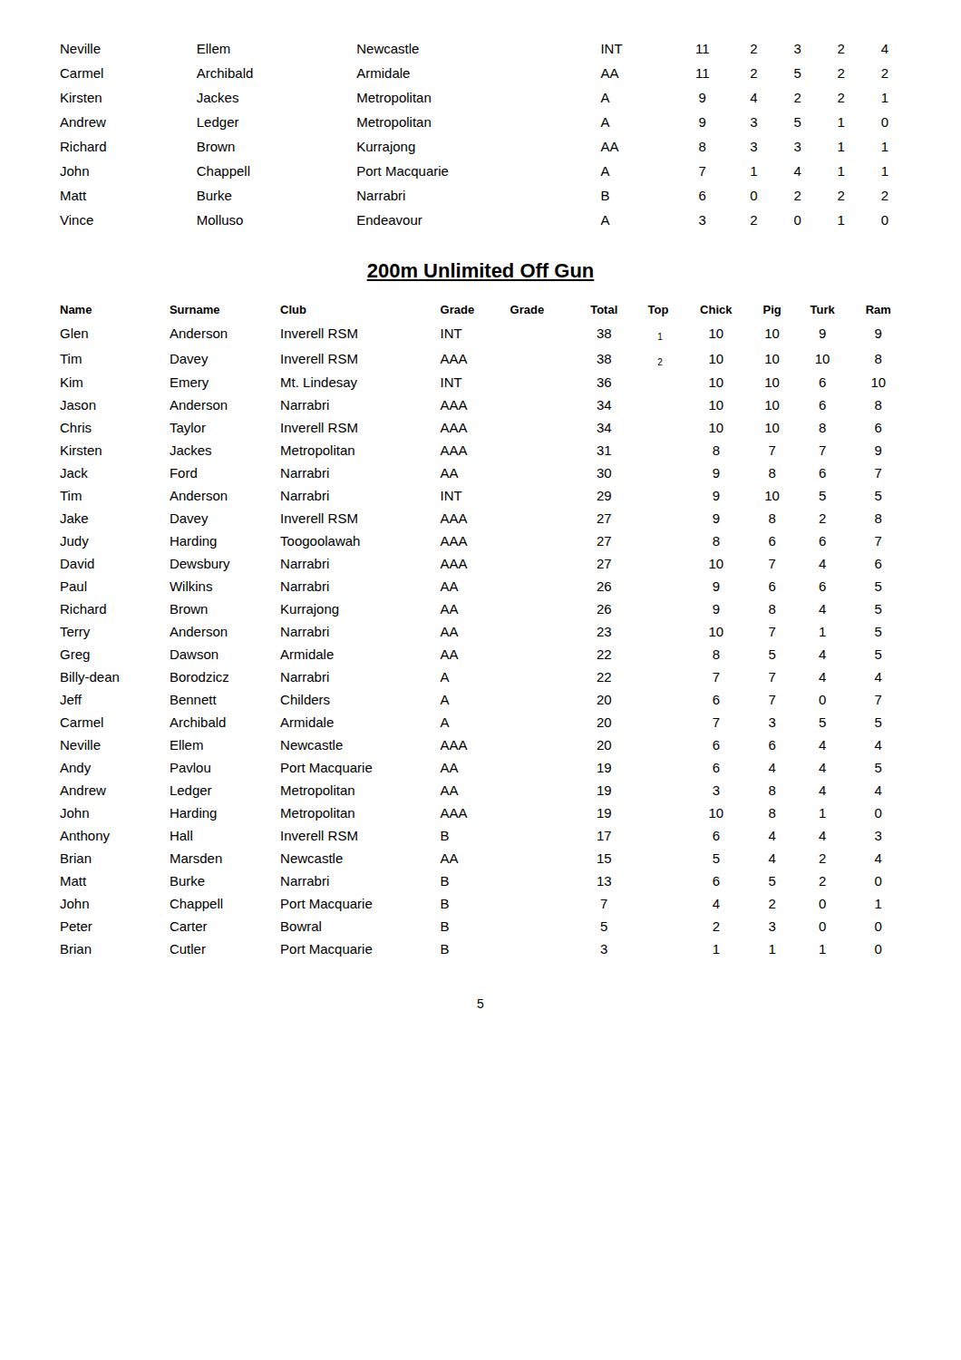| Neville | Ellem | Newcastle | INT | 11 | 2 | 3 | 2 | 4 |
| Carmel | Archibald | Armidale | AA | 11 | 2 | 5 | 2 | 2 |
| Kirsten | Jackes | Metropolitan | A | 9 | 4 | 2 | 2 | 1 |
| Andrew | Ledger | Metropolitan | A | 9 | 3 | 5 | 1 | 0 |
| Richard | Brown | Kurrajong | AA | 8 | 3 | 3 | 1 | 1 |
| John | Chappell | Port Macquarie | A | 7 | 1 | 4 | 1 | 1 |
| Matt | Burke | Narrabri | B | 6 | 0 | 2 | 2 | 2 |
| Vince | Molluso | Endeavour | A | 3 | 2 | 0 | 1 | 0 |
200m Unlimited Off Gun
| Name | Surname | Club | Grade | Grade | Total | Top | Chick | Pig | Turk | Ram |
| --- | --- | --- | --- | --- | --- | --- | --- | --- | --- | --- |
| Glen | Anderson | Inverell RSM | INT | | 38 | 1 | 10 | 10 | 9 | 9 |
| Tim | Davey | Inverell RSM | AAA | | 38 | 2 | 10 | 10 | 10 | 8 |
| Kim | Emery | Mt. Lindesay | INT | | 36 | | 10 | 10 | 6 | 10 |
| Jason | Anderson | Narrabri | AAA | | 34 | | 10 | 10 | 6 | 8 |
| Chris | Taylor | Inverell RSM | AAA | | 34 | | 10 | 10 | 8 | 6 |
| Kirsten | Jackes | Metropolitan | AAA | | 31 | | 8 | 7 | 7 | 9 |
| Jack | Ford | Narrabri | AA | | 30 | | 9 | 8 | 6 | 7 |
| Tim | Anderson | Narrabri | INT | | 29 | | 9 | 10 | 5 | 5 |
| Jake | Davey | Inverell RSM | AAA | | 27 | | 9 | 8 | 2 | 8 |
| Judy | Harding | Toogoolawah | AAA | | 27 | | 8 | 6 | 6 | 7 |
| David | Dewsbury | Narrabri | AAA | | 27 | | 10 | 7 | 4 | 6 |
| Paul | Wilkins | Narrabri | AA | | 26 | | 9 | 6 | 6 | 5 |
| Richard | Brown | Kurrajong | AA | | 26 | | 9 | 8 | 4 | 5 |
| Terry | Anderson | Narrabri | AA | | 23 | | 10 | 7 | 1 | 5 |
| Greg | Dawson | Armidale | AA | | 22 | | 8 | 5 | 4 | 5 |
| Billy-dean | Borodzicz | Narrabri | A | | 22 | | 7 | 7 | 4 | 4 |
| Jeff | Bennett | Childers | A | | 20 | | 6 | 7 | 0 | 7 |
| Carmel | Archibald | Armidale | A | | 20 | | 7 | 3 | 5 | 5 |
| Neville | Ellem | Newcastle | AAA | | 20 | | 6 | 6 | 4 | 4 |
| Andy | Pavlou | Port Macquarie | AA | | 19 | | 6 | 4 | 4 | 5 |
| Andrew | Ledger | Metropolitan | AA | | 19 | | 3 | 8 | 4 | 4 |
| John | Harding | Metropolitan | AAA | | 19 | | 10 | 8 | 1 | 0 |
| Anthony | Hall | Inverell RSM | B | | 17 | | 6 | 4 | 4 | 3 |
| Brian | Marsden | Newcastle | AA | | 15 | | 5 | 4 | 2 | 4 |
| Matt | Burke | Narrabri | B | | 13 | | 6 | 5 | 2 | 0 |
| John | Chappell | Port Macquarie | B | | 7 | | 4 | 2 | 0 | 1 |
| Peter | Carter | Bowral | B | | 5 | | 2 | 3 | 0 | 0 |
| Brian | Cutler | Port Macquarie | B | | 3 | | 1 | 1 | 1 | 0 |
5